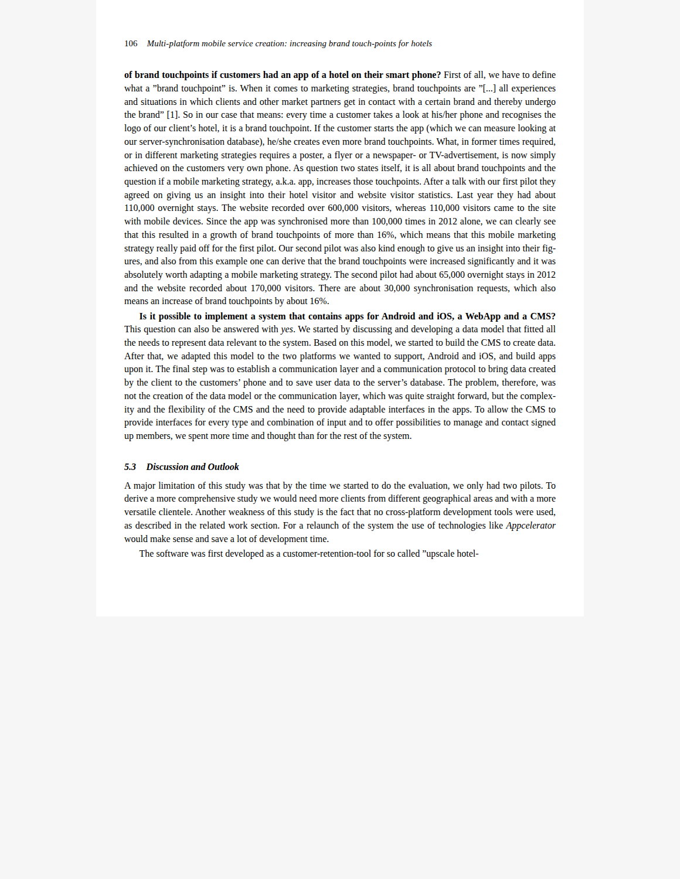106 Multi-platform mobile service creation: increasing brand touch-points for hotels
of brand touchpoints if customers had an app of a hotel on their smart phone? First of all, we have to define what a ”brand touchpoint” is. When it comes to marketing strategies, brand touchpoints are ”[...] all experiences and situations in which clients and other market partners get in contact with a certain brand and thereby undergo the brand” [1]. So in our case that means: every time a customer takes a look at his/her phone and recognises the logo of our client’s hotel, it is a brand touchpoint. If the customer starts the app (which we can measure looking at our server-synchronisation database), he/she creates even more brand touchpoints. What, in former times required, or in different marketing strategies requires a poster, a flyer or a newspaper- or TV-advertisement, is now simply achieved on the customers very own phone. As question two states itself, it is all about brand touchpoints and the question if a mobile marketing strategy, a.k.a. app, increases those touchpoints. After a talk with our first pilot they agreed on giving us an insight into their hotel visitor and website visitor statistics. Last year they had about 110,000 overnight stays. The website recorded over 600,000 visitors, whereas 110,000 visitors came to the site with mobile devices. Since the app was synchronised more than 100,000 times in 2012 alone, we can clearly see that this resulted in a growth of brand touchpoints of more than 16%, which means that this mobile marketing strategy really paid off for the first pilot. Our second pilot was also kind enough to give us an insight into their figures, and also from this example one can derive that the brand touchpoints were increased significantly and it was absolutely worth adapting a mobile marketing strategy. The second pilot had about 65,000 overnight stays in 2012 and the website recorded about 170,000 visitors. There are about 30,000 synchronisation requests, which also means an increase of brand touchpoints by about 16%.
Is it possible to implement a system that contains apps for Android and iOS, a WebApp and a CMS? This question can also be answered with yes. We started by discussing and developing a data model that fitted all the needs to represent data relevant to the system. Based on this model, we started to build the CMS to create data. After that, we adapted this model to the two platforms we wanted to support, Android and iOS, and build apps upon it. The final step was to establish a communication layer and a communication protocol to bring data created by the client to the customers’ phone and to save user data to the server’s database. The problem, therefore, was not the creation of the data model or the communication layer, which was quite straight forward, but the complexity and the flexibility of the CMS and the need to provide adaptable interfaces in the apps. To allow the CMS to provide interfaces for every type and combination of input and to offer possibilities to manage and contact signed up members, we spent more time and thought than for the rest of the system.
5.3 Discussion and Outlook
A major limitation of this study was that by the time we started to do the evaluation, we only had two pilots. To derive a more comprehensive study we would need more clients from different geographical areas and with a more versatile clientele. Another weakness of this study is the fact that no cross-platform development tools were used, as described in the related work section. For a relaunch of the system the use of technologies like Appcelerator would make sense and save a lot of development time.
The software was first developed as a customer-retention-tool for so called ”upscale hotel-